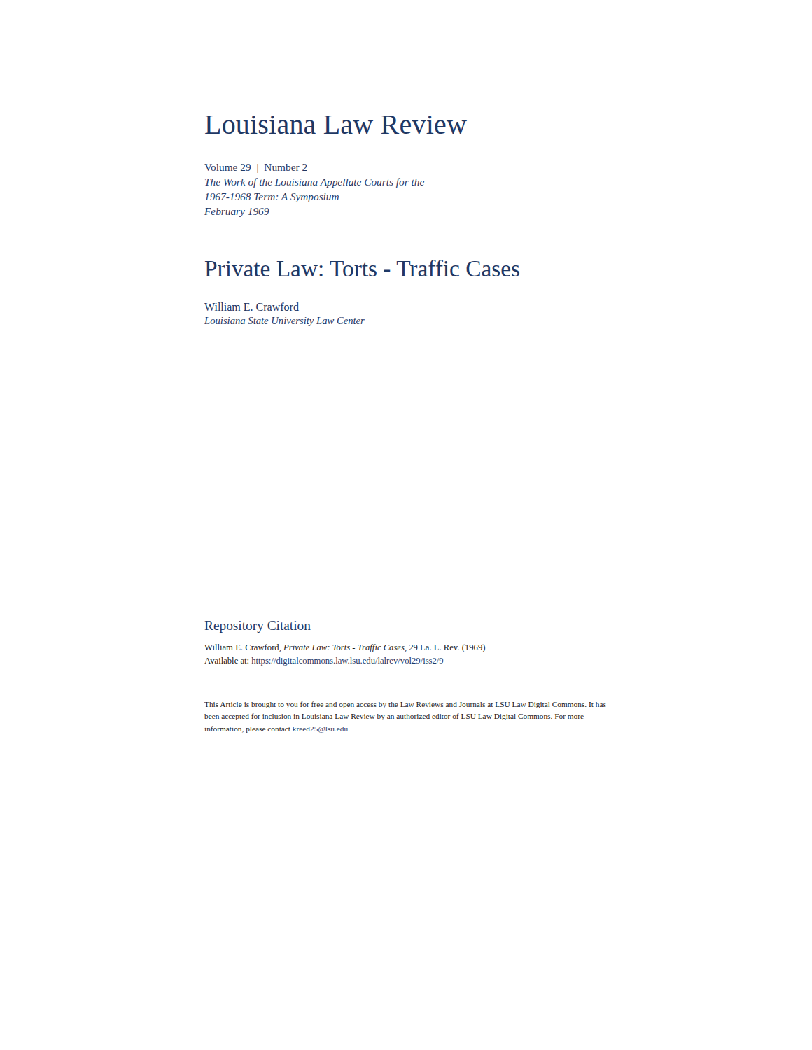Louisiana Law Review
Volume 29 | Number 2
The Work of the Louisiana Appellate Courts for the
1967-1968 Term: A Symposium
February 1969
Private Law: Torts - Traffic Cases
William E. Crawford
Louisiana State University Law Center
Repository Citation
William E. Crawford, Private Law: Torts - Traffic Cases, 29 La. L. Rev. (1969)
Available at: https://digitalcommons.law.lsu.edu/lalrev/vol29/iss2/9
This Article is brought to you for free and open access by the Law Reviews and Journals at LSU Law Digital Commons. It has been accepted for inclusion in Louisiana Law Review by an authorized editor of LSU Law Digital Commons. For more information, please contact kreed25@lsu.edu.